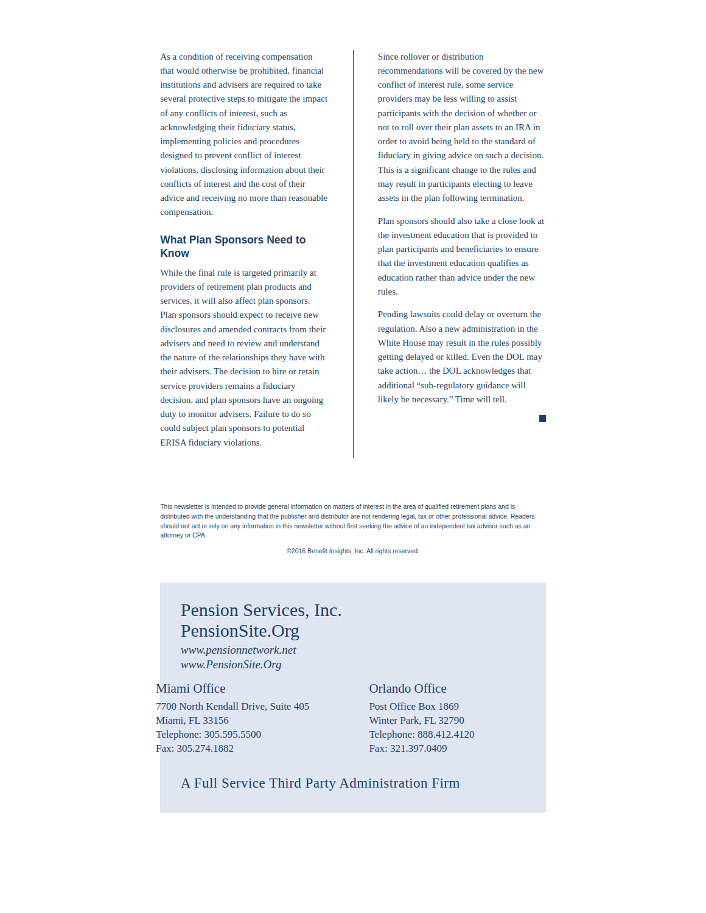As a condition of receiving compensation that would otherwise be prohibited, financial institutions and advisers are required to take several protective steps to mitigate the impact of any conflicts of interest, such as acknowledging their fiduciary status, implementing policies and procedures designed to prevent conflict of interest violations, disclosing information about their conflicts of interest and the cost of their advice and receiving no more than reasonable compensation.
What Plan Sponsors Need to Know
While the final rule is targeted primarily at providers of retirement plan products and services, it will also affect plan sponsors. Plan sponsors should expect to receive new disclosures and amended contracts from their advisers and need to review and understand the nature of the relationships they have with their advisers. The decision to hire or retain service providers remains a fiduciary decision, and plan sponsors have an ongoing duty to monitor advisers. Failure to do so could subject plan sponsors to potential ERISA fiduciary violations.
Since rollover or distribution recommendations will be covered by the new conflict of interest rule, some service providers may be less willing to assist participants with the decision of whether or not to roll over their plan assets to an IRA in order to avoid being held to the standard of fiduciary in giving advice on such a decision. This is a significant change to the rules and may result in participants electing to leave assets in the plan following termination.
Plan sponsors should also take a close look at the investment education that is provided to plan participants and beneficiaries to ensure that the investment education qualifies as education rather than advice under the new rules.
Pending lawsuits could delay or overturn the regulation. Also a new administration in the White House may result in the rules possibly getting delayed or killed. Even the DOL may take action… the DOL acknowledges that additional “sub-regulatory guidance will likely be necessary.” Time will tell.
This newsletter is intended to provide general information on matters of interest in the area of qualified retirement plans and is distributed with the understanding that the publisher and distributor are not rendering legal, tax or other professional advice. Readers should not act or rely on any information in this newsletter without first seeking the advice of an independent tax advisor such as an attorney or CPA.
©2016 Benefit Insights, Inc. All rights reserved.
Pension Services, Inc.
PensionSite.Org
www.pensionnetwork.net
www.PensionSite.Org
Miami Office
7700 North Kendall Drive, Suite 405
Miami, FL 33156
Telephone: 305.595.5500
Fax: 305.274.1882
Orlando Office
Post Office Box 1869
Winter Park, FL 32790
Telephone: 888.412.4120
Fax: 321.397.0409
A Full Service Third Party Administration Firm